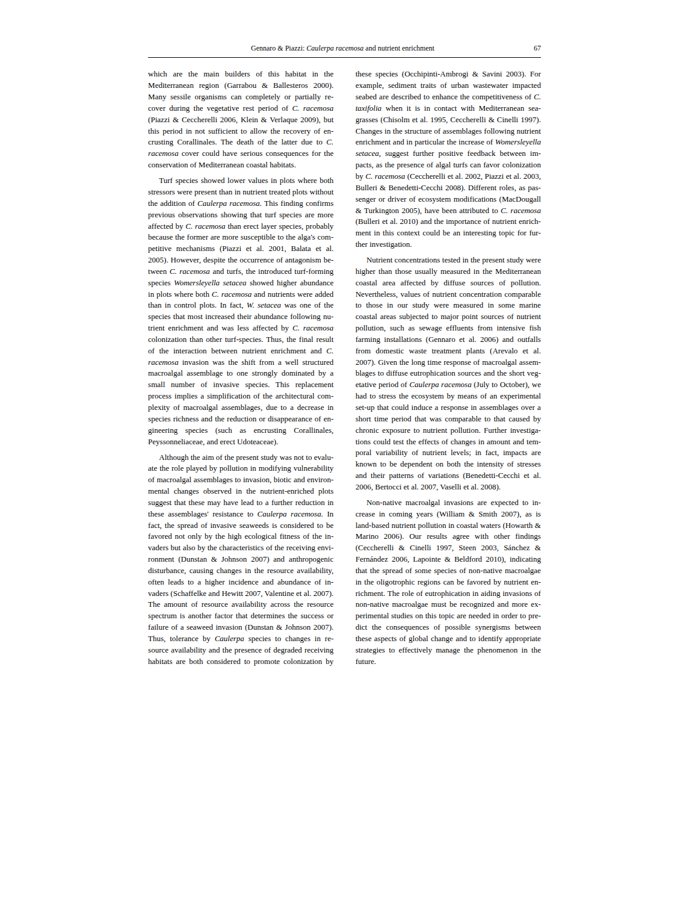Gennaro & Piazzi: Caulerpa racemosa and nutrient enrichment 67
which are the main builders of this habitat in the Mediterranean region (Garrabou & Ballesteros 2000). Many sessile organisms can completely or partially recover during the vegetative rest period of C. racemosa (Piazzi & Ceccherelli 2006, Klein & Verlaque 2009), but this period in not sufficient to allow the recovery of encrusting Corallinales. The death of the latter due to C. racemosa cover could have serious consequences for the conservation of Mediterranean coastal habitats.
Turf species showed lower values in plots where both stressors were present than in nutrient treated plots without the addition of Caulerpa racemosa. This finding confirms previous observations showing that turf species are more affected by C. racemosa than erect layer species, probably because the former are more susceptible to the alga's competitive mechanisms (Piazzi et al. 2001, Balata et al. 2005). However, despite the occurrence of antagonism between C. racemosa and turfs, the introduced turf-forming species Womersleyella setacea showed higher abundance in plots where both C. racemosa and nutrients were added than in control plots. In fact, W. setacea was one of the species that most increased their abundance following nutrient enrichment and was less affected by C. racemosa colonization than other turf-species. Thus, the final result of the interaction between nutrient enrichment and C. racemosa invasion was the shift from a well structured macroalgal assemblage to one strongly dominated by a small number of invasive species. This replacement process implies a simplification of the architectural complexity of macroalgal assemblages, due to a decrease in species richness and the reduction or disappearance of engineering species (such as encrusting Corallinales, Peyssonneliaceae, and erect Udoteaceae).
Although the aim of the present study was not to evaluate the role played by pollution in modifying vulnerability of macroalgal assemblages to invasion, biotic and environmental changes observed in the nutrient-enriched plots suggest that these may have lead to a further reduction in these assemblages' resistance to Caulerpa racemosa. In fact, the spread of invasive seaweeds is considered to be favored not only by the high ecological fitness of the invaders but also by the characteristics of the receiving environment (Dunstan & Johnson 2007) and anthropogenic disturbance, causing changes in the resource availability, often leads to a higher incidence and abundance of invaders (Schaffelke and Hewitt 2007, Valentine et al. 2007). The amount of resource availability across the resource spectrum is another factor that determines the success or failure of a seaweed invasion (Dunstan & Johnson 2007). Thus, tolerance by Caulerpa species to changes in resource availability and the presence of degraded receiving habitats are both considered to promote colonization by these species (Occhipinti-Ambrogi & Savini 2003). For example, sediment traits of urban wastewater impacted seabed are described to enhance the competitiveness of C. taxifolia when it is in contact with Mediterranean seagrasses (Chisolm et al. 1995, Ceccherelli & Cinelli 1997). Changes in the structure of assemblages following nutrient enrichment and in particular the increase of Womersleyella setacea, suggest further positive feedback between impacts, as the presence of algal turfs can favor colonization by C. racemosa (Ceccherelli et al. 2002, Piazzi et al. 2003, Bulleri & Benedetti-Cecchi 2008). Different roles, as passenger or driver of ecosystem modifications (MacDougall & Turkington 2005), have been attributed to C. racemosa (Bulleri et al. 2010) and the importance of nutrient enrichment in this context could be an interesting topic for further investigation.
Nutrient concentrations tested in the present study were higher than those usually measured in the Mediterranean coastal area affected by diffuse sources of pollution. Nevertheless, values of nutrient concentration comparable to those in our study were measured in some marine coastal areas subjected to major point sources of nutrient pollution, such as sewage effluents from intensive fish farming installations (Gennaro et al. 2006) and outfalls from domestic waste treatment plants (Arevalo et al. 2007). Given the long time response of macroalgal assemblages to diffuse eutrophication sources and the short vegetative period of Caulerpa racemosa (July to October), we had to stress the ecosystem by means of an experimental set-up that could induce a response in assemblages over a short time period that was comparable to that caused by chronic exposure to nutrient pollution. Further investigations could test the effects of changes in amount and temporal variability of nutrient levels; in fact, impacts are known to be dependent on both the intensity of stresses and their patterns of variations (Benedetti-Cecchi et al. 2006, Bertocci et al. 2007, Vaselli et al. 2008).
Non-native macroalgal invasions are expected to increase in coming years (William & Smith 2007), as is land-based nutrient pollution in coastal waters (Howarth & Marino 2006). Our results agree with other findings (Ceccherelli & Cinelli 1997, Steen 2003, Sánchez & Fernández 2006, Lapointe & Beldford 2010), indicating that the spread of some species of non-native macroalgae in the oligotrophic regions can be favored by nutrient enrichment. The role of eutrophication in aiding invasions of non-native macroalgae must be recognized and more experimental studies on this topic are needed in order to predict the consequences of possible synergisms between these aspects of global change and to identify appropriate strategies to effectively manage the phenomenon in the future.